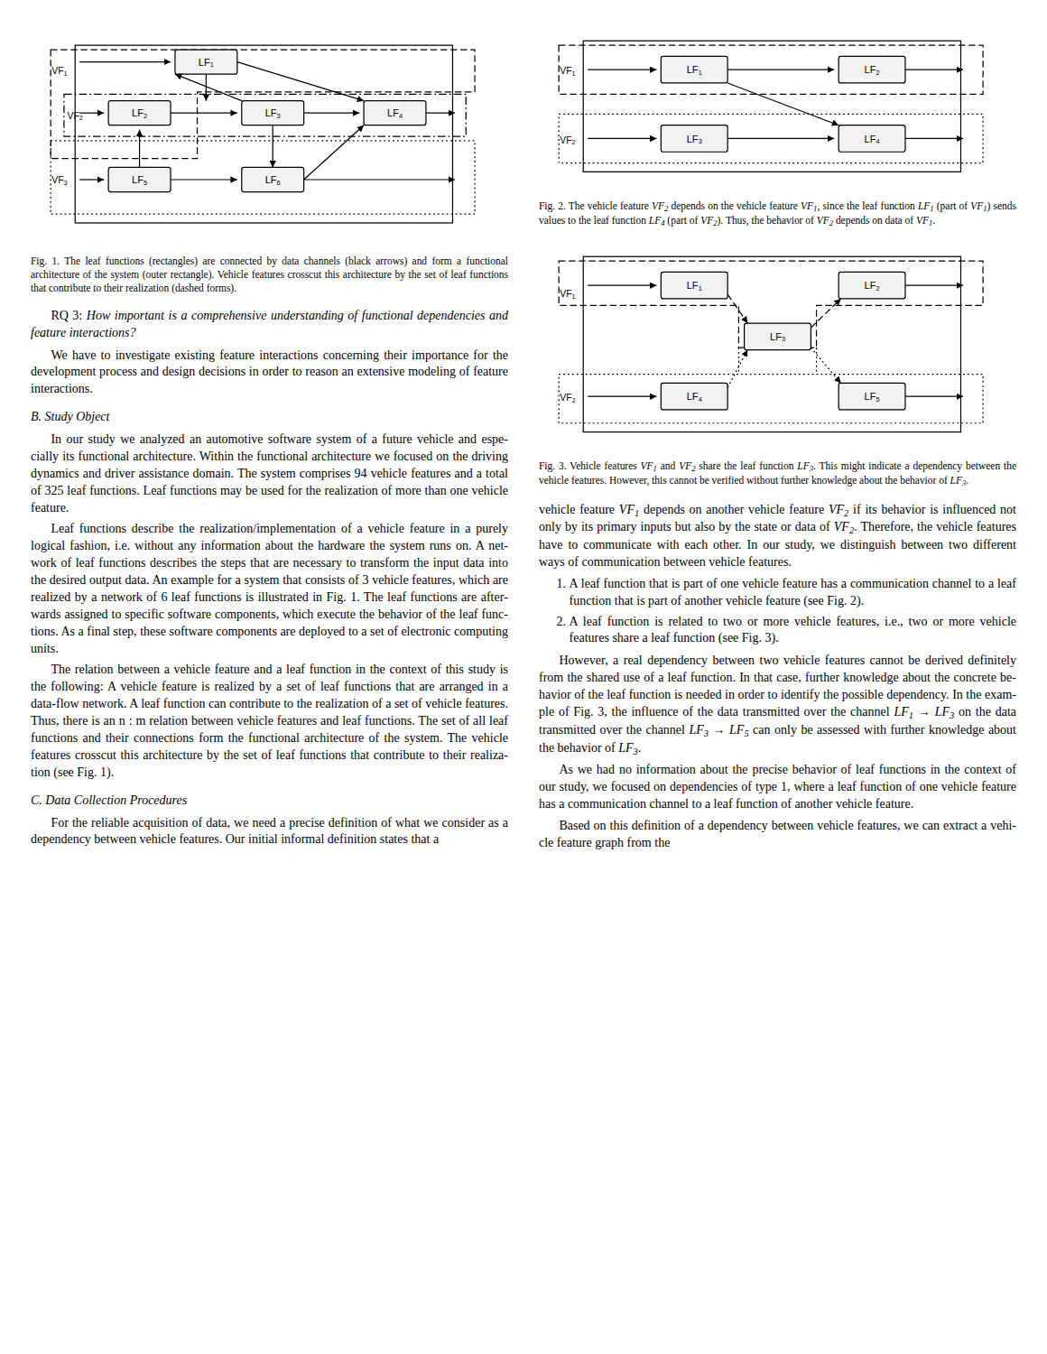VF1 VF2 VF3 LF1 LF2 LF3 LF4 LF5 LF6
Fig. 1. The leaf functions (rectangles) are connected by data channels (black arrows) and form a functional architecture of the system (outer rectangle). Vehicle features crosscut this architecture by the set of leaf functions that contribute to their realization (dashed forms).
RQ 3: How important is a comprehensive understanding of functional dependencies and feature interactions?
We have to investigate existing feature interactions concerning their importance for the development process and design decisions in order to reason an extensive modeling of feature interactions.
B. Study Object
In our study we analyzed an automotive software system of a future vehicle and especially its functional architecture. Within the functional architecture we focused on the driving dynamics and driver assistance domain. The system comprises 94 vehicle features and a total of 325 leaf functions. Leaf functions may be used for the realization of more than one vehicle feature.
Leaf functions describe the realization/implementation of a vehicle feature in a purely logical fashion, i.e. without any information about the hardware the system runs on. A network of leaf functions describes the steps that are necessary to transform the input data into the desired output data. An example for a system that consists of 3 vehicle features, which are realized by a network of 6 leaf functions is illustrated in Fig. 1. The leaf functions are afterwards assigned to specific software components, which execute the behavior of the leaf functions. As a final step, these software components are deployed to a set of electronic computing units.
The relation between a vehicle feature and a leaf function in the context of this study is the following: A vehicle feature is realized by a set of leaf functions that are arranged in a data-flow network. A leaf function can contribute to the realization of a set of vehicle features. Thus, there is an n : m relation between vehicle features and leaf functions. The set of all leaf functions and their connections form the functional architecture of the system. The vehicle features crosscut this architecture by the set of leaf functions that contribute to their realization (see Fig. 1).
C. Data Collection Procedures
For the reliable acquisition of data, we need a precise definition of what we consider as a dependency between vehicle features. Our initial informal definition states that a
VF1 VF2 LF1 LF2 LF3 LF4
Fig. 2. The vehicle feature VF2 depends on the vehicle feature VF1, since the leaf function LF1 (part of VF1) sends values to the leaf function LF4 (part of VF2). Thus, the behavior of VF2 depends on data of VF1.
VF1 VF2 LF1 LF2 LF3 LF4 LF5
Fig. 3. Vehicle features VF1 and VF2 share the leaf function LF3. This might indicate a dependency between the vehicle features. However, this cannot be verified without further knowledge about the behavior of LF3.
vehicle feature VF1 depends on another vehicle feature VF2 if its behavior is influenced not only by its primary inputs but also by the state or data of VF2. Therefore, the vehicle features have to communicate with each other. In our study, we distinguish between two different ways of communication between vehicle features.
A leaf function that is part of one vehicle feature has a communication channel to a leaf function that is part of another vehicle feature (see Fig. 2).
A leaf function is related to two or more vehicle features, i.e., two or more vehicle features share a leaf function (see Fig. 3).
However, a real dependency between two vehicle features cannot be derived definitely from the shared use of a leaf function. In that case, further knowledge about the concrete behavior of the leaf function is needed in order to identify the possible dependency. In the example of Fig. 3, the influence of the data transmitted over the channel LF1 → LF3 on the data transmitted over the channel LF3 → LF5 can only be assessed with further knowledge about the behavior of LF3.
As we had no information about the precise behavior of leaf functions in the context of our study, we focused on dependencies of type 1, where a leaf function of one vehicle feature has a communication channel to a leaf function of another vehicle feature.
Based on this definition of a dependency between vehicle features, we can extract a vehicle feature graph from the